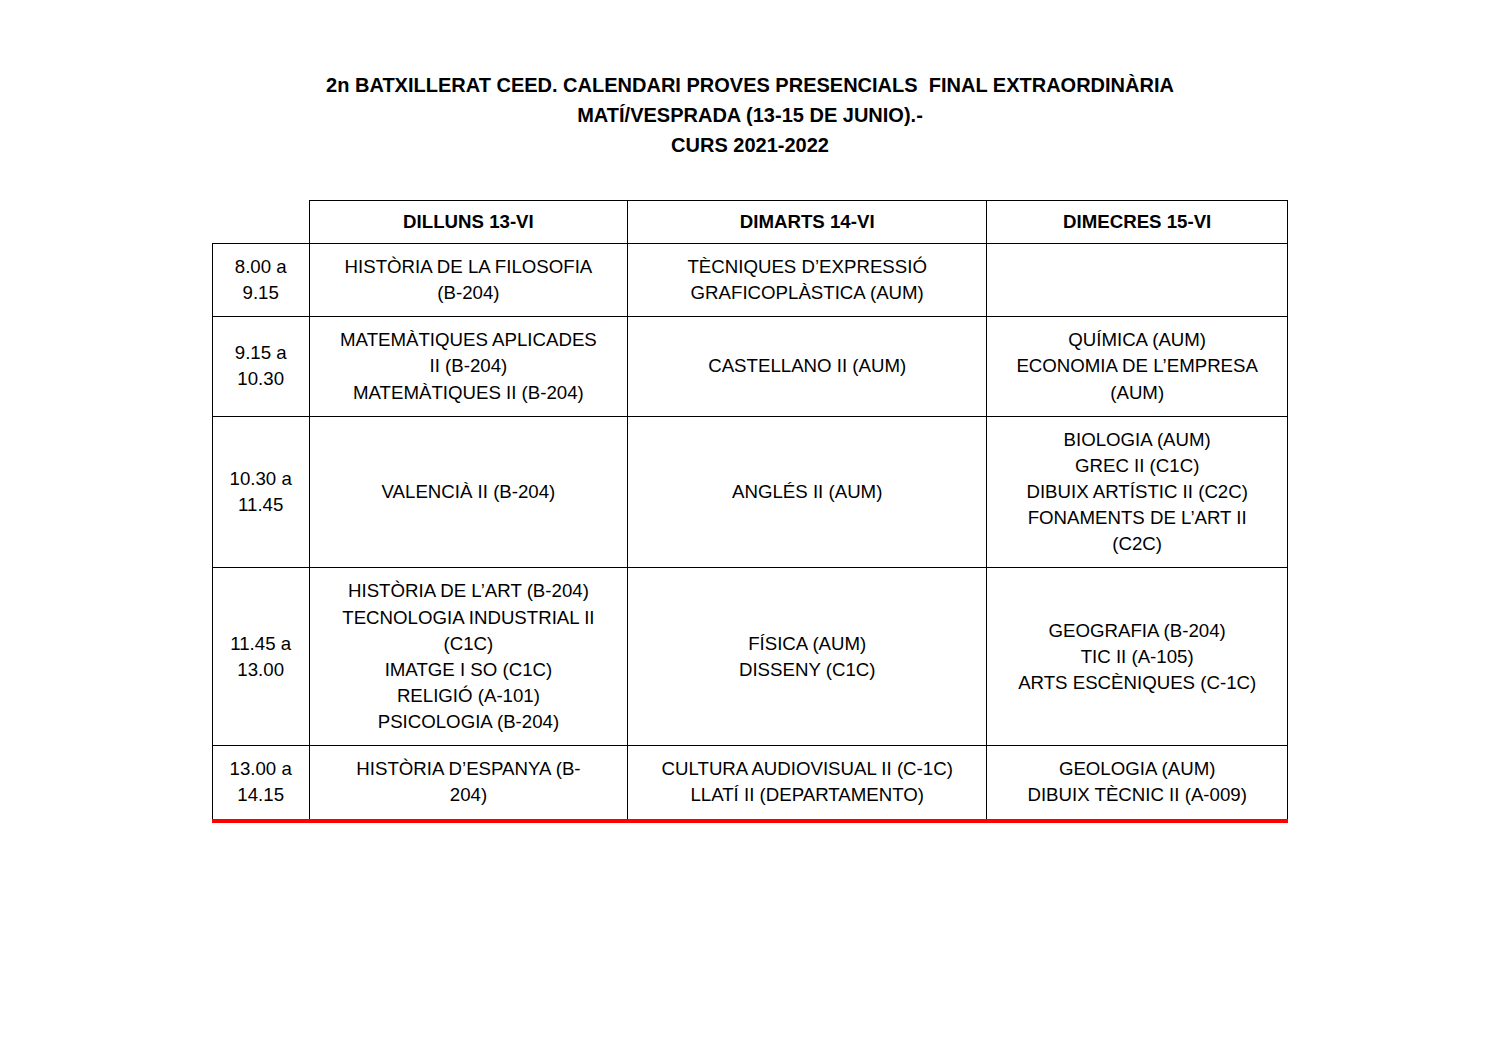2n BATXILLERAT CEED. CALENDARI PROVES PRESENCIALS FINAL EXTRAORDINÀRIA MATÍ/VESPRADA (13-15 DE JUNIO).-
CURS 2021-2022
| | DILLUNS 13-VI | DIMARTS 14-VI | DIMECRES 15-VI |
| --- | --- | --- | --- |
| 8.00 a 9.15 | HISTÒRIA DE LA FILOSOFIA (B-204) | TÈCNIQUES D’EXPRESSIÓ GRAFICOPLÀSTICA (AUM) | |
| 9.15 a 10.30 | MATEMÀTIQUES APLICADES II (B-204) MATEMÀTIQUES II (B-204) | CASTELLANO II (AUM) | QUÍMICA (AUM) ECONOMIA DE L’EMPRESA (AUM) |
| 10.30 a 11.45 | VALENCIÀ II (B-204) | ANGLÉS II (AUM) | BIOLOGIA (AUM) GREC II (C1C) DIBUIX ARTÍSTIC II (C2C) FONAMENTS DE L’ART II (C2C) |
| 11.45 a 13.00 | HISTÒRIA DE L’ART (B-204) TECNOLOGIA INDUSTRIAL II (C1C) IMATGE I SO (C1C) RELIGIÓ (A-101) PSICOLOGIA (B-204) | FÍSICA (AUM) DISSENY (C1C) | GEOGRAFIA (B-204) TIC II (A-105) ARTS ESCÈNIQUES (C-1C) |
| 13.00 a 14.15 | HISTÒRIA D’ESPANYA (B- 204) | CULTURA AUDIOVISUAL II (C-1C) LLATÍ II (DEPARTAMENTO) | GEOLOGIA (AUM) DIBUIX TÈCNIC II (A-009) |